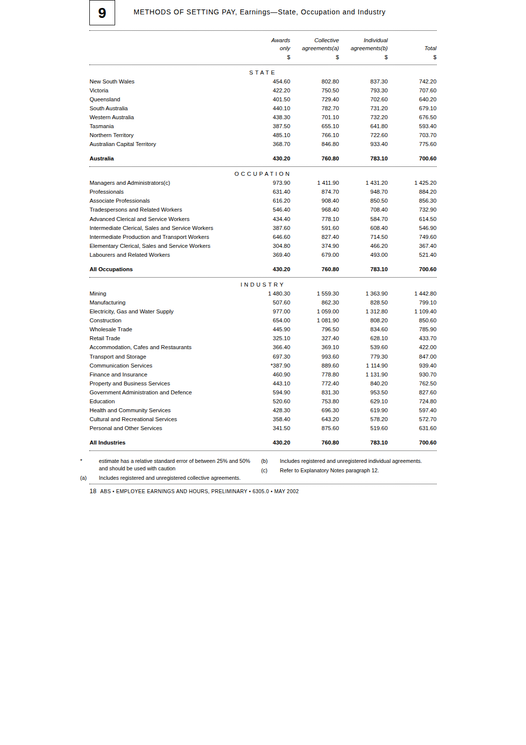9
METHODS OF SETTING PAY, Earnings—State, Occupation and Industry
| | Awards only | Collective agreements(a) | Individual agreements(b) | Total |
| --- | --- | --- | --- | --- |
| | $ | $ | $ | $ |
| STATE |
| New South Wales | 454.60 | 802.80 | 837.30 | 742.20 |
| Victoria | 422.20 | 750.50 | 793.30 | 707.60 |
| Queensland | 401.50 | 729.40 | 702.60 | 640.20 |
| South Australia | 440.10 | 782.70 | 731.20 | 679.10 |
| Western Australia | 438.30 | 701.10 | 732.20 | 676.50 |
| Tasmania | 387.50 | 655.10 | 641.80 | 593.40 |
| Northern Territory | 485.10 | 766.10 | 722.60 | 703.70 |
| Australian Capital Territory | 368.70 | 846.80 | 933.40 | 775.60 |
| Australia | 430.20 | 760.80 | 783.10 | 700.60 |
| OCCUPATION |
| Managers and Administrators(c) | 973.90 | 1 411.90 | 1 431.20 | 1 425.20 |
| Professionals | 631.40 | 874.70 | 948.70 | 884.20 |
| Associate Professionals | 616.20 | 908.40 | 850.50 | 856.30 |
| Tradespersons and Related Workers | 546.40 | 968.40 | 708.40 | 732.90 |
| Advanced Clerical and Service Workers | 434.40 | 778.10 | 584.70 | 614.50 |
| Intermediate Clerical, Sales and Service Workers | 387.60 | 591.60 | 608.40 | 546.90 |
| Intermediate Production and Transport Workers | 646.60 | 827.40 | 714.50 | 749.60 |
| Elementary Clerical, Sales and Service Workers | 304.80 | 374.90 | 466.20 | 367.40 |
| Labourers and Related Workers | 369.40 | 679.00 | 493.00 | 521.40 |
| All Occupations | 430.20 | 760.80 | 783.10 | 700.60 |
| INDUSTRY |
| Mining | 1 480.30 | 1 559.30 | 1 363.90 | 1 442.80 |
| Manufacturing | 507.60 | 862.30 | 828.50 | 799.10 |
| Electricity, Gas and Water Supply | 977.00 | 1 059.00 | 1 312.80 | 1 109.40 |
| Construction | 654.00 | 1 081.90 | 808.20 | 850.60 |
| Wholesale Trade | 445.90 | 796.50 | 834.60 | 785.90 |
| Retail Trade | 325.10 | 327.40 | 628.10 | 433.70 |
| Accommodation, Cafes and Restaurants | 366.40 | 369.10 | 539.60 | 422.00 |
| Transport and Storage | 697.30 | 993.60 | 779.30 | 847.00 |
| Communication Services | *387.90 | 889.60 | 1 114.90 | 939.40 |
| Finance and Insurance | 460.90 | 778.80 | 1 131.90 | 930.70 |
| Property and Business Services | 443.10 | 772.40 | 840.20 | 762.50 |
| Government Administration and Defence | 594.90 | 831.30 | 953.50 | 827.60 |
| Education | 520.60 | 753.80 | 629.10 | 724.80 |
| Health and Community Services | 428.30 | 696.30 | 619.90 | 597.40 |
| Cultural and Recreational Services | 358.40 | 643.20 | 578.20 | 572.70 |
| Personal and Other Services | 341.50 | 875.60 | 519.60 | 631.60 |
| All Industries | 430.20 | 760.80 | 783.10 | 700.60 |
*estimate has a relative standard error of between 25% and 50% and should be used with caution
(a) Includes registered and unregistered collective agreements.
(b) Includes registered and unregistered individual agreements.
(c) Refer to Explanatory Notes paragraph 12.
18 ABS • EMPLOYEE EARNINGS AND HOURS, PRELIMINARY • 6305.0 • MAY 2002